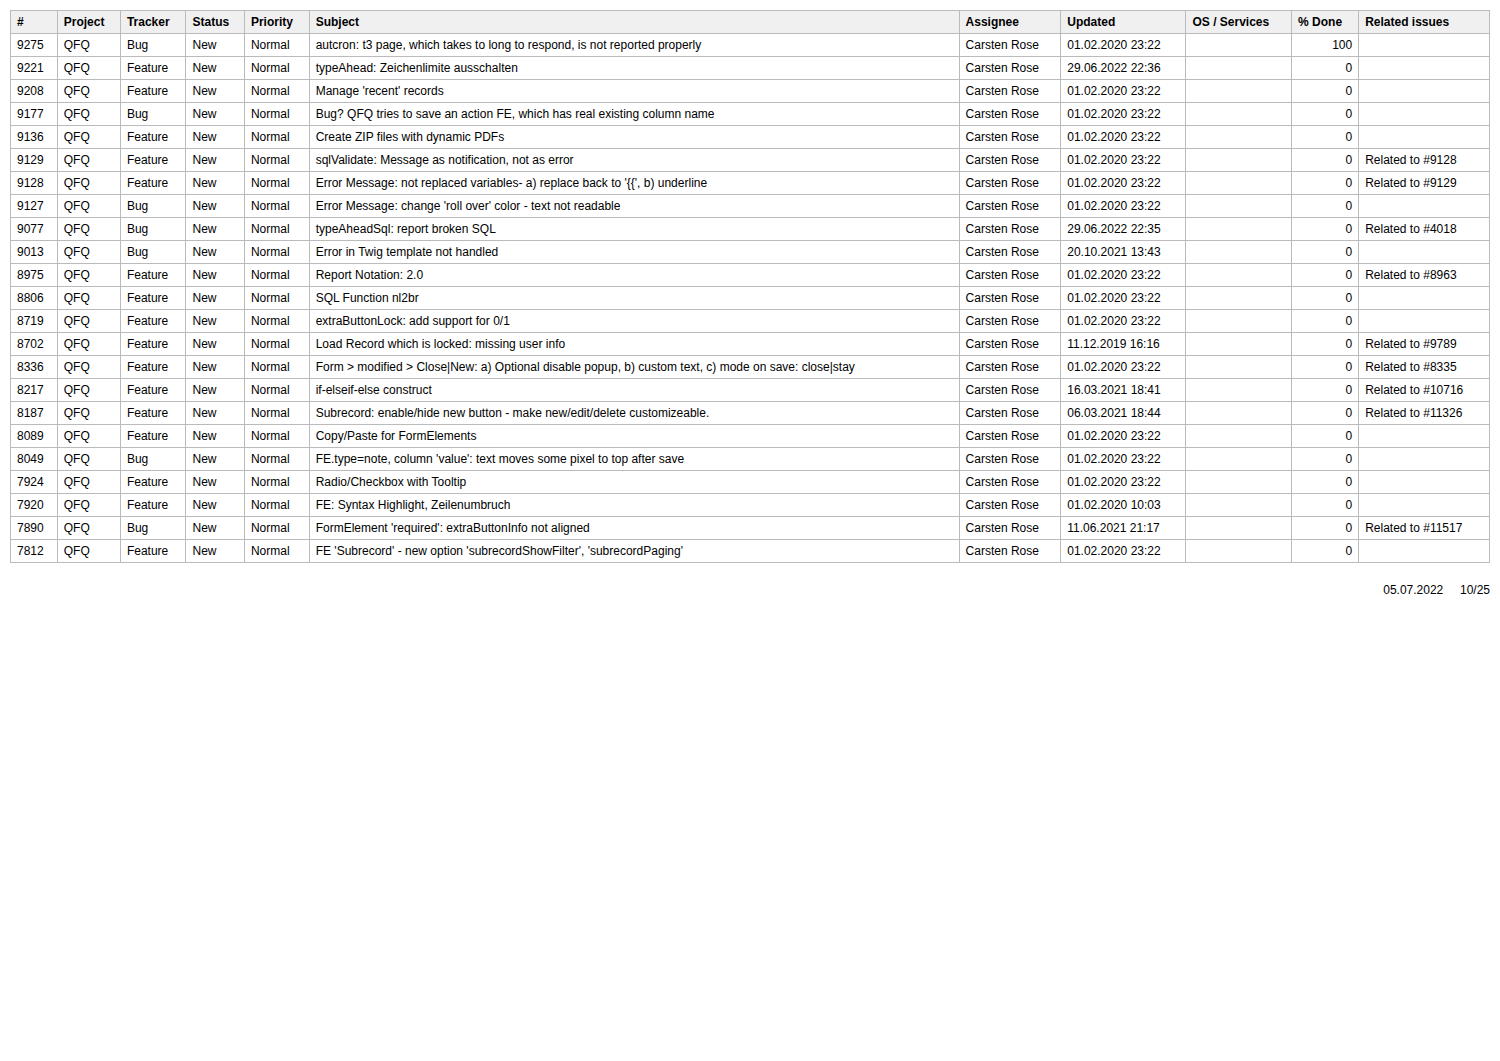| # | Project | Tracker | Status | Priority | Subject | Assignee | Updated | OS / Services | % Done | Related issues |
| --- | --- | --- | --- | --- | --- | --- | --- | --- | --- | --- |
| 9275 | QFQ | Bug | New | Normal | autcron: t3 page, which takes to long to respond, is not reported properly | Carsten Rose | 01.02.2020 23:22 | | 100 | |
| 9221 | QFQ | Feature | New | Normal | typeAhead: Zeichenlimite ausschalten | Carsten Rose | 29.06.2022 22:36 | | 0 | |
| 9208 | QFQ | Feature | New | Normal | Manage 'recent' records | Carsten Rose | 01.02.2020 23:22 | | 0 | |
| 9177 | QFQ | Bug | New | Normal | Bug? QFQ tries to save an action FE, which has real existing column name | Carsten Rose | 01.02.2020 23:22 | | 0 | |
| 9136 | QFQ | Feature | New | Normal | Create ZIP files with dynamic PDFs | Carsten Rose | 01.02.2020 23:22 | | 0 | |
| 9129 | QFQ | Feature | New | Normal | sqlValidate: Message as notification, not as error | Carsten Rose | 01.02.2020 23:22 | | 0 | Related to #9128 |
| 9128 | QFQ | Feature | New | Normal | Error Message: not replaced variables- a) replace back to '{{', b) underline | Carsten Rose | 01.02.2020 23:22 | | 0 | Related to #9129 |
| 9127 | QFQ | Bug | New | Normal | Error Message: change 'roll over' color - text not readable | Carsten Rose | 01.02.2020 23:22 | | 0 | |
| 9077 | QFQ | Bug | New | Normal | typeAheadSql: report broken SQL | Carsten Rose | 29.06.2022 22:35 | | 0 | Related to #4018 |
| 9013 | QFQ | Bug | New | Normal | Error in Twig template not handled | Carsten Rose | 20.10.2021 13:43 | | 0 | |
| 8975 | QFQ | Feature | New | Normal | Report Notation: 2.0 | Carsten Rose | 01.02.2020 23:22 | | 0 | Related to #8963 |
| 8806 | QFQ | Feature | New | Normal | SQL Function nl2br | Carsten Rose | 01.02.2020 23:22 | | 0 | |
| 8719 | QFQ | Feature | New | Normal | extraButtonLock: add support for 0/1 | Carsten Rose | 01.02.2020 23:22 | | 0 | |
| 8702 | QFQ | Feature | New | Normal | Load Record which is locked: missing user info | Carsten Rose | 11.12.2019 16:16 | | 0 | Related to #9789 |
| 8336 | QFQ | Feature | New | Normal | Form > modified > Close/New: a) Optional disable popup, b) custom text, c) mode on save: close/stay | Carsten Rose | 01.02.2020 23:22 | | 0 | Related to #8335 |
| 8217 | QFQ | Feature | New | Normal | if-elseif-else construct | Carsten Rose | 16.03.2021 18:41 | | 0 | Related to #10716 |
| 8187 | QFQ | Feature | New | Normal | Subrecord: enable/hide new button - make new/edit/delete customizeable. | Carsten Rose | 06.03.2021 18:44 | | 0 | Related to #11326 |
| 8089 | QFQ | Feature | New | Normal | Copy/Paste for FormElements | Carsten Rose | 01.02.2020 23:22 | | 0 | |
| 8049 | QFQ | Bug | New | Normal | FE.type=note, column 'value': text moves some pixel to top after save | Carsten Rose | 01.02.2020 23:22 | | 0 | |
| 7924 | QFQ | Feature | New | Normal | Radio/Checkbox with Tooltip | Carsten Rose | 01.02.2020 23:22 | | 0 | |
| 7920 | QFQ | Feature | New | Normal | FE: Syntax Highlight, Zeilenumbruch | Carsten Rose | 01.02.2020 10:03 | | 0 | |
| 7890 | QFQ | Bug | New | Normal | FormElement 'required': extraButtonInfo not aligned | Carsten Rose | 11.06.2021 21:17 | | 0 | Related to #11517 |
| 7812 | QFQ | Feature | New | Normal | FE 'Subrecord' - new option 'subrecordShowFilter', 'subrecordPaging' | Carsten Rose | 01.02.2020 23:22 | | 0 | |
05.07.2022 10/25